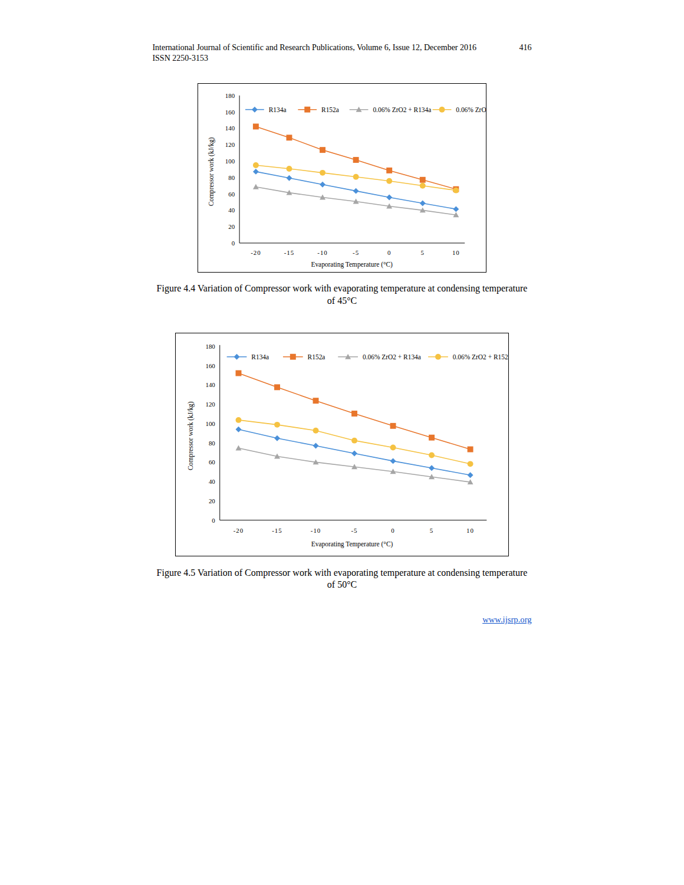International Journal of Scientific and Research Publications, Volume 6, Issue 12, December 2016
ISSN 2250-3153
416
180 160 140 120 100 80 60 40 20 0 Compressor work (kJ/kg) -20 -15 -10 -5 0 5 10 Evaporating Temperature (°C) R134a R152a 0.06% ZrO2 + R134a 0.06% ZrO2 + R152a
Figure 4.4 Variation of Compressor work with evaporating temperature at condensing temperature of 45°C
180 160 140 120 100 80 60 40 20 0 Compressor work (kJ/kg) -20 -15 -10 -5 0 5 10 Evaporating Temperature (°C) R134a R152a 0.06% ZrO2 + R134a 0.06% ZrO2 + R152a
Figure 4.5 Variation of Compressor work with evaporating temperature at condensing temperature of 50°C
www.ijsrp.org